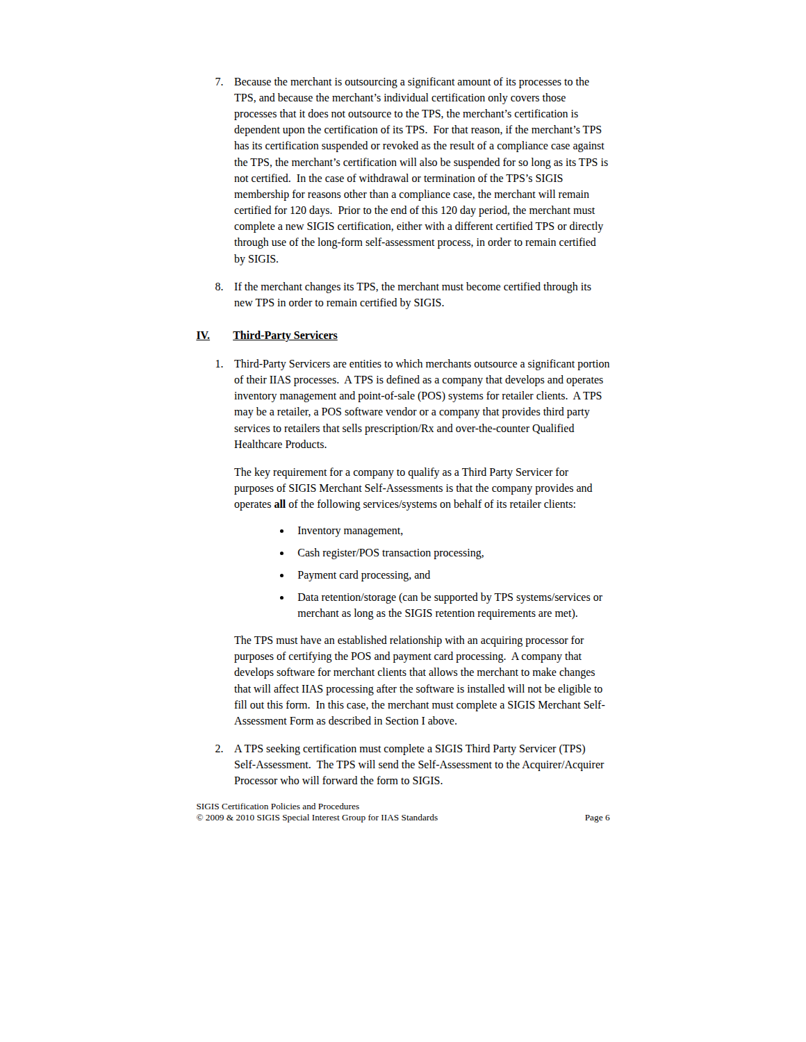Because the merchant is outsourcing a significant amount of its processes to the TPS, and because the merchant’s individual certification only covers those processes that it does not outsource to the TPS, the merchant’s certification is dependent upon the certification of its TPS. For that reason, if the merchant’s TPS has its certification suspended or revoked as the result of a compliance case against the TPS, the merchant’s certification will also be suspended for so long as its TPS is not certified. In the case of withdrawal or termination of the TPS’s SIGIS membership for reasons other than a compliance case, the merchant will remain certified for 120 days. Prior to the end of this 120 day period, the merchant must complete a new SIGIS certification, either with a different certified TPS or directly through use of the long-form self-assessment process, in order to remain certified by SIGIS.
If the merchant changes its TPS, the merchant must become certified through its new TPS in order to remain certified by SIGIS.
IV. Third-Party Servicers
Third-Party Servicers are entities to which merchants outsource a significant portion of their IIAS processes. A TPS is defined as a company that develops and operates inventory management and point-of-sale (POS) systems for retailer clients. A TPS may be a retailer, a POS software vendor or a company that provides third party services to retailers that sells prescription/Rx and over-the-counter Qualified Healthcare Products.
The key requirement for a company to qualify as a Third Party Servicer for purposes of SIGIS Merchant Self-Assessments is that the company provides and operates all of the following services/systems on behalf of its retailer clients:
Inventory management,
Cash register/POS transaction processing,
Payment card processing, and
Data retention/storage (can be supported by TPS systems/services or merchant as long as the SIGIS retention requirements are met).
The TPS must have an established relationship with an acquiring processor for purposes of certifying the POS and payment card processing. A company that develops software for merchant clients that allows the merchant to make changes that will affect IIAS processing after the software is installed will not be eligible to fill out this form. In this case, the merchant must complete a SIGIS Merchant Self-Assessment Form as described in Section I above.
A TPS seeking certification must complete a SIGIS Third Party Servicer (TPS) Self-Assessment. The TPS will send the Self-Assessment to the Acquirer/Acquirer Processor who will forward the form to SIGIS.
SIGIS Certification Policies and Procedures
© 2009 & 2010 SIGIS Special Interest Group for IIAS Standards Page 6